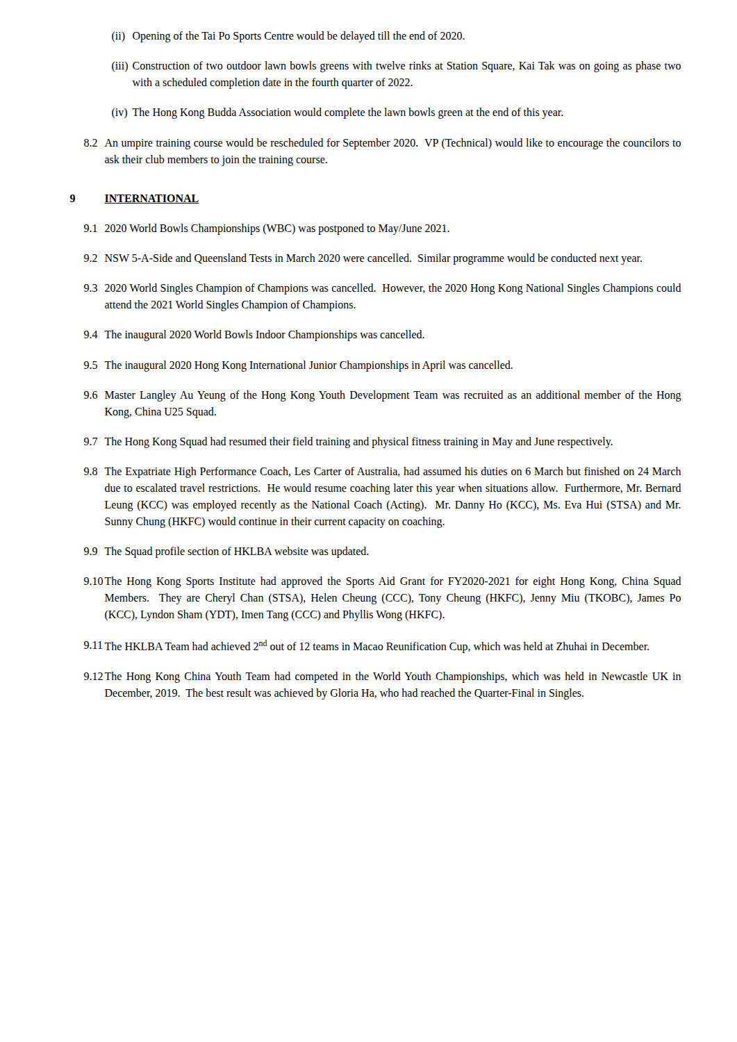(ii)
Opening of the Tai Po Sports Centre would be delayed till the end of 2020.
(iii)
Construction of two outdoor lawn bowls greens with twelve rinks at Station Square, Kai Tak was on going as phase two with a scheduled completion date in the fourth quarter of 2022.
(iv)
The Hong Kong Budda Association would complete the lawn bowls green at the end of this year.
8.2
An umpire training course would be rescheduled for September 2020. VP (Technical) would like to encourage the councilors to ask their club members to join the training course.
9
INTERNATIONAL
9.1
2020 World Bowls Championships (WBC) was postponed to May/June 2021.
9.2
NSW 5-A-Side and Queensland Tests in March 2020 were cancelled. Similar programme would be conducted next year.
9.3
2020 World Singles Champion of Champions was cancelled. However, the 2020 Hong Kong National Singles Champions could attend the 2021 World Singles Champion of Champions.
9.4
The inaugural 2020 World Bowls Indoor Championships was cancelled.
9.5
The inaugural 2020 Hong Kong International Junior Championships in April was cancelled.
9.6
Master Langley Au Yeung of the Hong Kong Youth Development Team was recruited as an additional member of the Hong Kong, China U25 Squad.
9.7
The Hong Kong Squad had resumed their field training and physical fitness training in May and June respectively.
9.8
The Expatriate High Performance Coach, Les Carter of Australia, had assumed his duties on 6 March but finished on 24 March due to escalated travel restrictions. He would resume coaching later this year when situations allow. Furthermore, Mr. Bernard Leung (KCC) was employed recently as the National Coach (Acting). Mr. Danny Ho (KCC), Ms. Eva Hui (STSA) and Mr. Sunny Chung (HKFC) would continue in their current capacity on coaching.
9.9
The Squad profile section of HKLBA website was updated.
9.10
The Hong Kong Sports Institute had approved the Sports Aid Grant for FY2020-2021 for eight Hong Kong, China Squad Members. They are Cheryl Chan (STSA), Helen Cheung (CCC), Tony Cheung (HKFC), Jenny Miu (TKOBC), James Po (KCC), Lyndon Sham (YDT), Imen Tang (CCC) and Phyllis Wong (HKFC).
9.11
The HKLBA Team had achieved 2nd out of 12 teams in Macao Reunification Cup, which was held at Zhuhai in December.
9.12
The Hong Kong China Youth Team had competed in the World Youth Championships, which was held in Newcastle UK in December, 2019. The best result was achieved by Gloria Ha, who had reached the Quarter-Final in Singles.